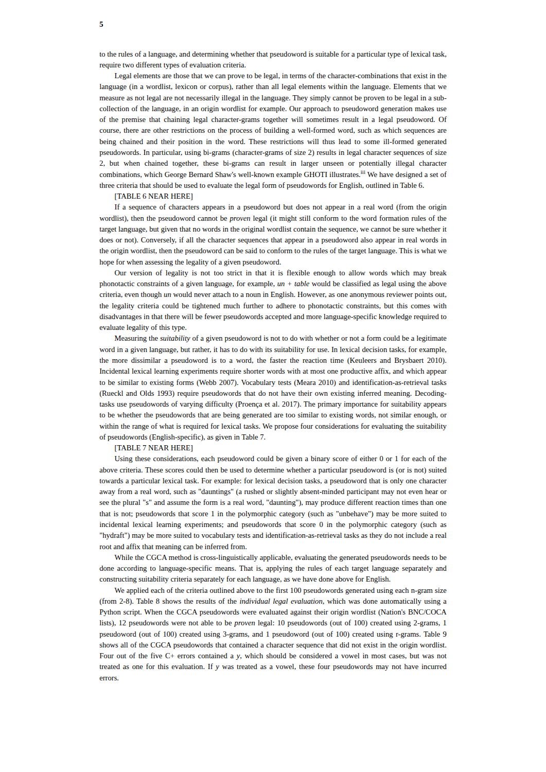5
to the rules of a language, and determining whether that pseudoword is suitable for a particular type of lexical task, require two different types of evaluation criteria.
Legal elements are those that we can prove to be legal, in terms of the character-combinations that exist in the language (in a wordlist, lexicon or corpus), rather than all legal elements within the language. Elements that we measure as not legal are not necessarily illegal in the language. They simply cannot be proven to be legal in a sub-collection of the language, in an origin wordlist for example. Our approach to pseudoword generation makes use of the premise that chaining legal character-grams together will sometimes result in a legal pseudoword. Of course, there are other restrictions on the process of building a well-formed word, such as which sequences are being chained and their position in the word. These restrictions will thus lead to some ill-formed generated pseudowords. In particular, using bi-grams (character-grams of size 2) results in legal character sequences of size 2, but when chained together, these bi-grams can result in larger unseen or potentially illegal character combinations, which George Bernard Shaw's well-known example GHOTI illustrates.iii We have designed a set of three criteria that should be used to evaluate the legal form of pseudowords for English, outlined in Table 6.
[TABLE 6 NEAR HERE]
If a sequence of characters appears in a pseudoword but does not appear in a real word (from the origin wordlist), then the pseudoword cannot be proven legal (it might still conform to the word formation rules of the target language, but given that no words in the original wordlist contain the sequence, we cannot be sure whether it does or not). Conversely, if all the character sequences that appear in a pseudoword also appear in real words in the origin wordlist, then the pseudoword can be said to conform to the rules of the target language. This is what we hope for when assessing the legality of a given pseudoword.
Our version of legality is not too strict in that it is flexible enough to allow words which may break phonotactic constraints of a given language, for example, un + table would be classified as legal using the above criteria, even though un would never attach to a noun in English. However, as one anonymous reviewer points out, the legality criteria could be tightened much further to adhere to phonotactic constraints, but this comes with disadvantages in that there will be fewer pseudowords accepted and more language-specific knowledge required to evaluate legality of this type.
Measuring the suitability of a given pseudoword is not to do with whether or not a form could be a legitimate word in a given language, but rather, it has to do with its suitability for use. In lexical decision tasks, for example, the more dissimilar a pseudoword is to a word, the faster the reaction time (Keuleers and Brysbaert 2010). Incidental lexical learning experiments require shorter words with at most one productive affix, and which appear to be similar to existing forms (Webb 2007). Vocabulary tests (Meara 2010) and identification-as-retrieval tasks (Rueckl and Olds 1993) require pseudowords that do not have their own existing inferred meaning. Decoding-tasks use pseudowords of varying difficulty (Proença et al. 2017). The primary importance for suitability appears to be whether the pseudowords that are being generated are too similar to existing words, not similar enough, or within the range of what is required for lexical tasks. We propose four considerations for evaluating the suitability of pseudowords (English-specific), as given in Table 7.
[TABLE 7 NEAR HERE]
Using these considerations, each pseudoword could be given a binary score of either 0 or 1 for each of the above criteria. These scores could then be used to determine whether a particular pseudoword is (or is not) suited towards a particular lexical task. For example: for lexical decision tasks, a pseudoword that is only one character away from a real word, such as "dauntings" (a rushed or slightly absent-minded participant may not even hear or see the plural "s" and assume the form is a real word, "daunting"), may produce different reaction times than one that is not; pseudowords that score 1 in the polymorphic category (such as "unbehave") may be more suited to incidental lexical learning experiments; and pseudowords that score 0 in the polymorphic category (such as "hydraft") may be more suited to vocabulary tests and identification-as-retrieval tasks as they do not include a real root and affix that meaning can be inferred from.
While the CGCA method is cross-linguistically applicable, evaluating the generated pseudowords needs to be done according to language-specific means. That is, applying the rules of each target language separately and constructing suitability criteria separately for each language, as we have done above for English.
We applied each of the criteria outlined above to the first 100 pseudowords generated using each n-gram size (from 2-8). Table 8 shows the results of the individual legal evaluation, which was done automatically using a Python script. When the CGCA pseudowords were evaluated against their origin wordlist (Nation's BNC/COCA lists), 12 pseudowords were not able to be proven legal: 10 pseudowords (out of 100) created using 2-grams, 1 pseudoword (out of 100) created using 3-grams, and 1 pseudoword (out of 100) created using r-grams. Table 9 shows all of the CGCA pseudowords that contained a character sequence that did not exist in the origin wordlist. Four out of the five C+ errors contained a y, which should be considered a vowel in most cases, but was not treated as one for this evaluation. If y was treated as a vowel, these four pseudowords may not have incurred errors.